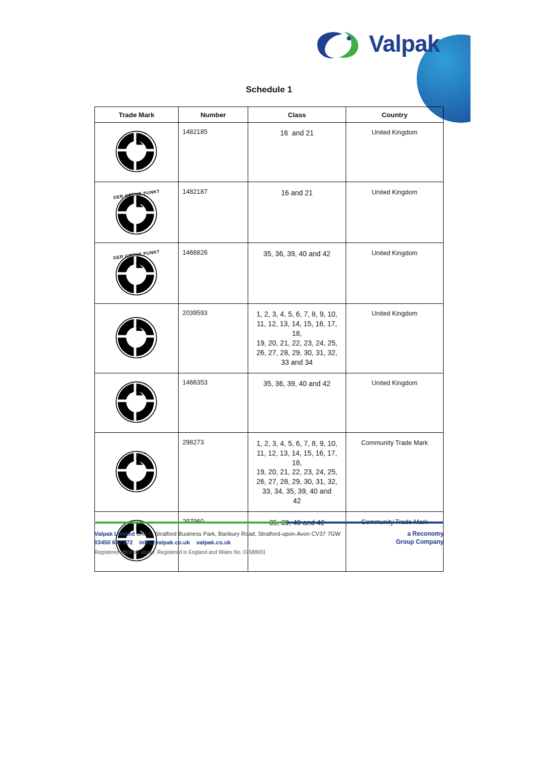Valpak
Schedule 1
| Trade Mark | Number | Class | Country |
| --- | --- | --- | --- |
| | 1482185 | 16 and 21 | United Kingdom |
| Der Grüne Punkt | 1482187 | 16 and 21 | United Kingdom |
| Der Grüne Punkt | 1466826 | 35, 36, 39, 40 and 42 | United Kingdom |
| | 2039593 | 1, 2, 3, 4, 5, 6, 7, 8, 9, 10, 11, 12, 13, 14, 15, 16, 17, 18, 19, 20, 21, 22, 23, 24, 25, 26, 27, 28, 29, 30, 31, 32, 33 and 34 | United Kingdom |
| | 1466353 | 35, 36, 39, 40 and 42 | United Kingdom |
| | 298273 | 1, 2, 3, 4, 5, 6, 7, 8, 9, 10, 11, 12, 13, 14, 15, 16, 17, 18, 19, 20, 21, 22, 23, 24, 25, 26, 27, 28, 29, 30, 31, 32, 33, 34, 35, 39, 40 and 42 | Community Trade Mark |
| | 297960 | 35, 39, 40 and 42 | Community Trade Mark |
Valpak Limited Unit 4, Stratford Business Park, Banbury Road, Stratford-upon-Avon CV37 7GW
03450 682 572 info@valpak.co.uk valpak.co.uk
Registered office as above. Registered in England and Wales No. 07688691
a Reconomy
Group Company